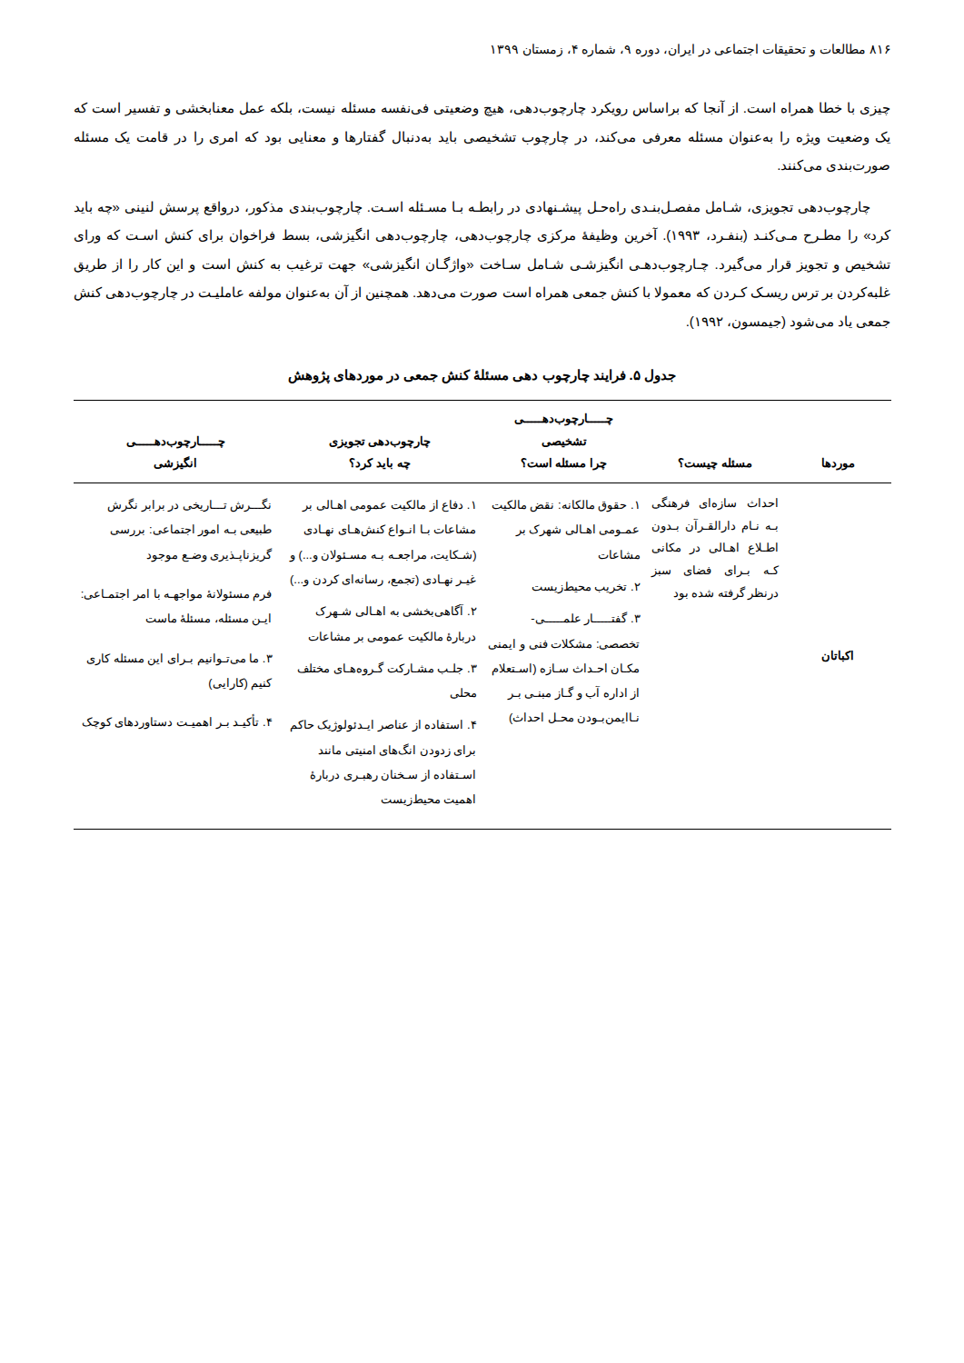۸۱۶ مطالعات و تحقیقات اجتماعی در ایران، دوره ۹، شماره ۴، زمستان ۱۳۹۹
چیزی با خطا همراه است. از آنجا که براساس رویکرد چارچوب‌دهی، هیچ وضعیتی فی‌نفسه مسئله نیست، بلکه عمل معنابخشی و تفسیر است که یک وضعیت ویژه را به‌عنوان مسئله معرفی می‌کند، در چارچوب تشخیصی باید به‌دنبال گفتارها و معنایی بود که امری را در قامت یک مسئله صورت‌بندی می‌کنند.
چارچوب‌دهی تجویزی، شـامل مفصـل‌بنـدی راه‌حـل پیشـنهادی در رابطـه بـا مسـئله اسـت. چارچوب‌بندی مذکور، درواقع پرسش لنینی «چه باید کرد» را مطـرح مـی‌کنـد (بنفـرد، ۱۹۹۳). آخرین وظیفۀ مرکزی چارچوب‌دهی، چارچوب‌دهی انگیزشی، بسط فراخوان برای کنش اسـت که ورای تشخیص و تجویز قرار می‌گیرد. چـارچوب‌دهـی انگیزشـی شـامل سـاخت «واژگـان انگیزشی» جهت ترغیب به کنش است و این کار را از طریق غلبه‌کردن بر ترس ریسـک کـردن که معمولا با کنش جمعی همراه است صورت می‌دهد. همچنین از آن به‌عنوان مولفه عاملیـت در چارچوب‌دهی کنش جمعی یاد می‌شود (جیمسون، ۱۹۹۲).
جدول ۵. فرایند چارچوب دهی مسئلۀ کنش جمعی در موردهای پژوهش
| موردها | مسئله چیست؟ | چـــــارچوب‌دهـــــی تشخیصی چرا مسئله است؟ | چارچوب‌دهی تجویزی چه باید کرد؟ | چـــــارچوب‌دهـــــی انگیزشی |
| --- | --- | --- | --- | --- |
| اکباتان | احداث سازه‌ای فرهنگی بـه نـام دارالقـرآن بـدون اطـلاع اهـالی در مکانی کـه بـرای فضای سبز درنظر گرفته شده بود | ۱. حقوق مالکانه: نقض مالکیت عمـومی اهـالی شهرک بر مشاعات ۲. تخریب محیط‌زیست ۳. گفتـــــار علمـــــی-تخصصی: مشکلات فنی و ایمنی مکـان احـداث سـازه (اسـتعلام از اداره آب و گـاز مبنـی بـر نـاایمن‌بـودن محـل احداث) | ۱. دفاع از مالکیت عمومی اهـالی بر مشاعات بـا انـواع کنش‌هـای نهـادی (شـکایت، مراجعـه بـه مسـئولان و...) و غیـر نهـادی (تجمع، رسانه‌ای کردن و...) ۲. آگاهی‌بخشی به اهـالی شـهرک دربارۀ مالکیت عمومی بر مشاعات ۳. جلـب مشـارکت گـروه‌هـای مختلف محلی ۴. استفاده از عناصر ایـدئولوژیک حاکم برای زدودن انگ‌های امنیتی مانند اسـتفاده از سـخنان رهبـری دربارۀ اهمیت محیط‌زیست | نگـــرش تـــاریخی در برابر نگرش طبیعی بـه امور اجتماعی: بررسی گریزناپـذیری وضـع موجود فرم مسئولانۀ مواجهـه با امر اجتمـاعی: ایـن مسئله، مسئلۀ ماست ۳. ما می‌تـوانیم بـرای این مسئله کاری کنیم (کارایی) ۴. تأکیـد بـر اهمیـت دستاوردهای کوچک |